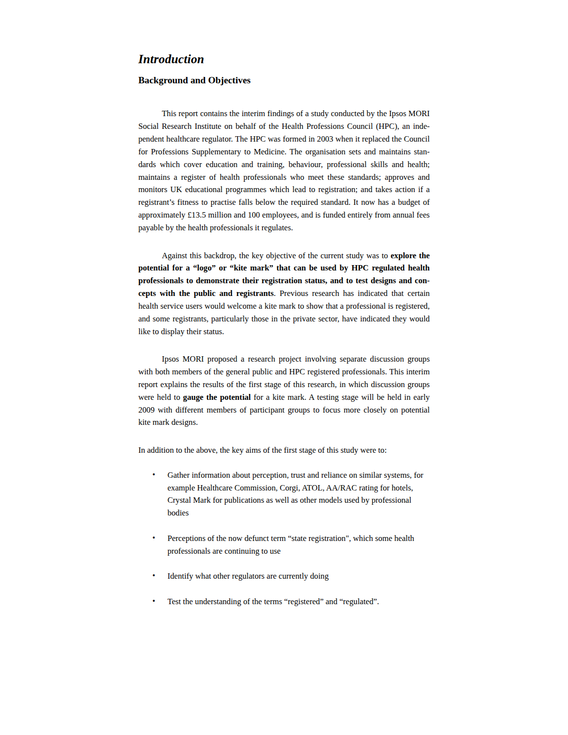Introduction
Background and Objectives
This report contains the interim findings of a study conducted by the Ipsos MORI Social Research Institute on behalf of the Health Professions Council (HPC), an independent healthcare regulator. The HPC was formed in 2003 when it replaced the Council for Professions Supplementary to Medicine. The organisation sets and maintains standards which cover education and training, behaviour, professional skills and health; maintains a register of health professionals who meet these standards; approves and monitors UK educational programmes which lead to registration; and takes action if a registrant’s fitness to practise falls below the required standard. It now has a budget of approximately £13.5 million and 100 employees, and is funded entirely from annual fees payable by the health professionals it regulates.
Against this backdrop, the key objective of the current study was to explore the potential for a “logo” or “kite mark” that can be used by HPC regulated health professionals to demonstrate their registration status, and to test designs and concepts with the public and registrants. Previous research has indicated that certain health service users would welcome a kite mark to show that a professional is registered, and some registrants, particularly those in the private sector, have indicated they would like to display their status.
Ipsos MORI proposed a research project involving separate discussion groups with both members of the general public and HPC registered professionals. This interim report explains the results of the first stage of this research, in which discussion groups were held to gauge the potential for a kite mark. A testing stage will be held in early 2009 with different members of participant groups to focus more closely on potential kite mark designs.
In addition to the above, the key aims of the first stage of this study were to:
Gather information about perception, trust and reliance on similar systems, for example Healthcare Commission, Corgi, ATOL, AA/RAC rating for hotels, Crystal Mark for publications as well as other models used by professional bodies
Perceptions of the now defunct term “state registration", which some health professionals are continuing to use
Identify what other regulators are currently doing
Test the understanding of the terms “registered” and “regulated”.